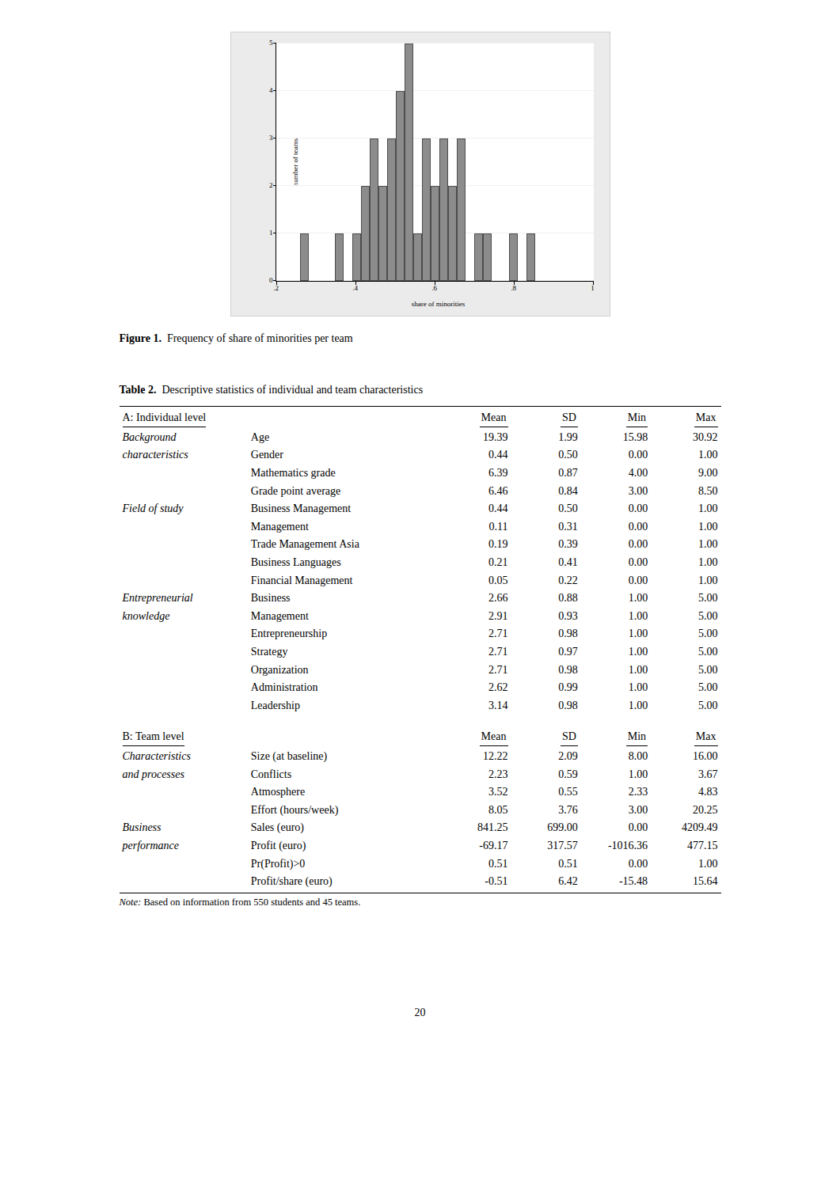number of teams
0
1
2
3
4
5
.2
.4
.6
.8
1
share of minorities
Figure 1. Frequency of share of minorities per team
Table 2. Descriptive statistics of individual and team characteristics
| A: Individual level | | Mean | SD | Min | Max |
| Background | Age | 19.39 | 1.99 | 15.98 | 30.92 |
| characteristics | Gender | 0.44 | 0.50 | 0.00 | 1.00 |
| | Mathematics grade | 6.39 | 0.87 | 4.00 | 9.00 |
| | Grade point average | 6.46 | 0.84 | 3.00 | 8.50 |
| Field of study | Business Management | 0.44 | 0.50 | 0.00 | 1.00 |
| | Management | 0.11 | 0.31 | 0.00 | 1.00 |
| | Trade Management Asia | 0.19 | 0.39 | 0.00 | 1.00 |
| | Business Languages | 0.21 | 0.41 | 0.00 | 1.00 |
| | Financial Management | 0.05 | 0.22 | 0.00 | 1.00 |
| Entrepreneurial | Business | 2.66 | 0.88 | 1.00 | 5.00 |
| knowledge | Management | 2.91 | 0.93 | 1.00 | 5.00 |
| | Entrepreneurship | 2.71 | 0.98 | 1.00 | 5.00 |
| | Strategy | 2.71 | 0.97 | 1.00 | 5.00 |
| | Organization | 2.71 | 0.98 | 1.00 | 5.00 |
| | Administration | 2.62 | 0.99 | 1.00 | 5.00 |
| | Leadership | 3.14 | 0.98 | 1.00 | 5.00 |
| B: Team level | | Mean | SD | Min | Max |
| Characteristics | Size (at baseline) | 12.22 | 2.09 | 8.00 | 16.00 |
| and processes | Conflicts | 2.23 | 0.59 | 1.00 | 3.67 |
| | Atmosphere | 3.52 | 0.55 | 2.33 | 4.83 |
| | Effort (hours/week) | 8.05 | 3.76 | 3.00 | 20.25 |
| Business | Sales (euro) | 841.25 | 699.00 | 0.00 | 4209.49 |
| performance | Profit (euro) | -69.17 | 317.57 | -1016.36 | 477.15 |
| | Pr(Profit)>0 | 0.51 | 0.51 | 0.00 | 1.00 |
| | Profit/share (euro) | -0.51 | 6.42 | -15.48 | 15.64 |
Note: Based on information from 550 students and 45 teams.
20